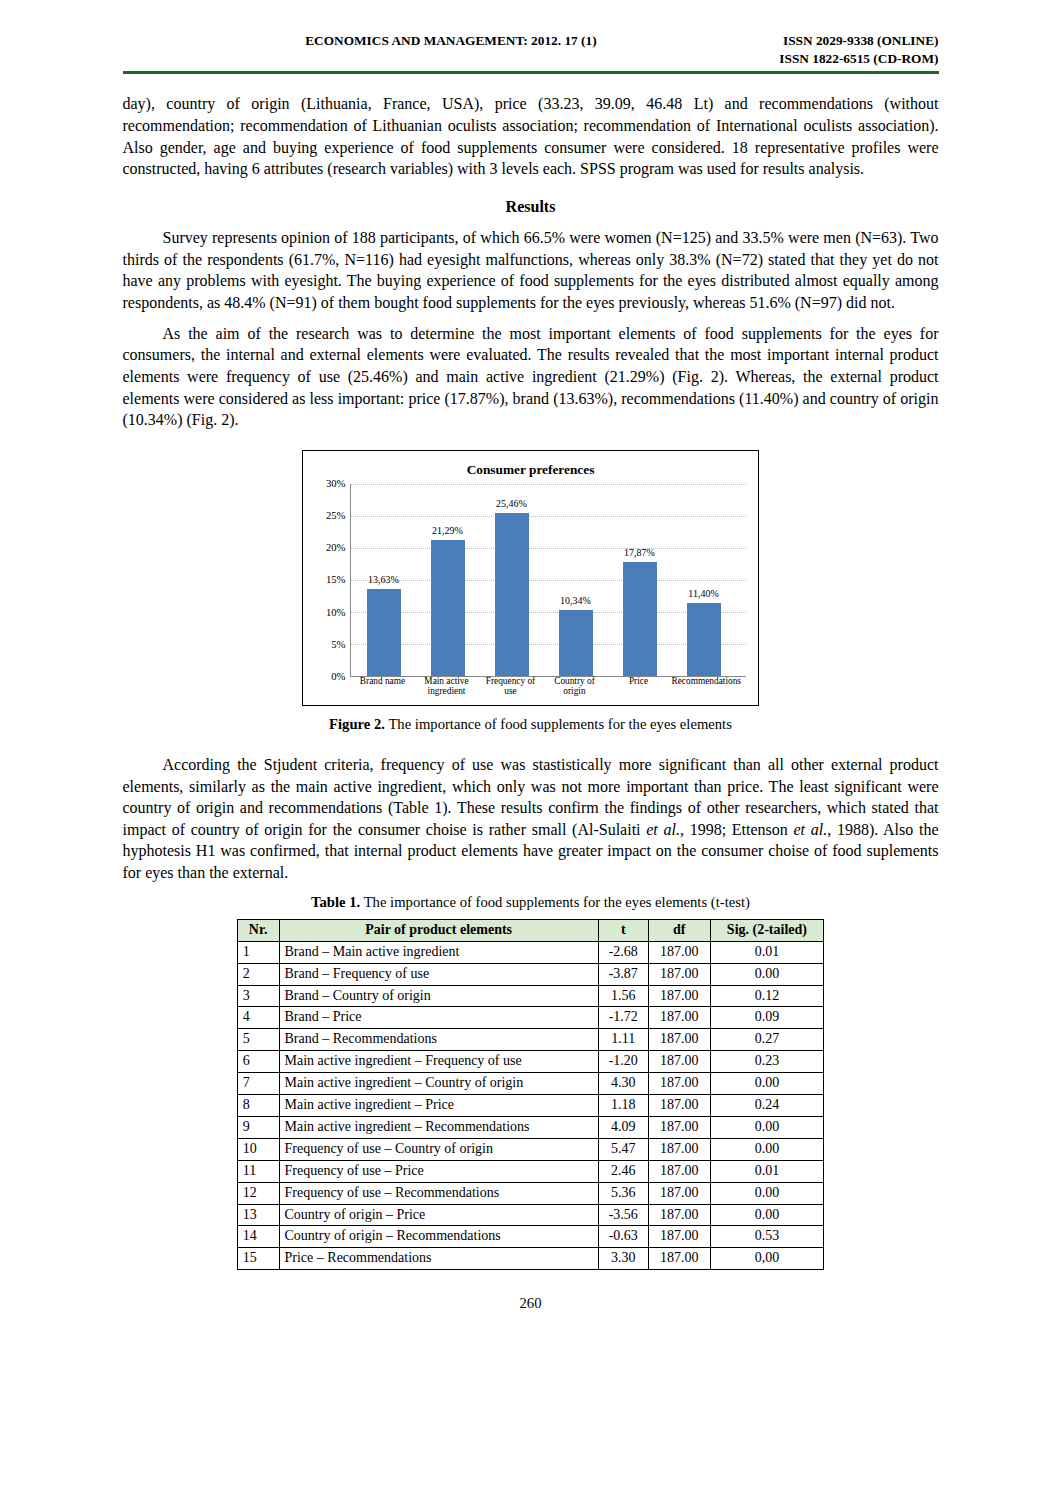ECONOMICS AND MANAGEMENT: 2012. 17 (1)
ISSN 2029-9338 (ONLINE)
ISSN 1822-6515 (CD-ROM)
day), country of origin (Lithuania, France, USA), price (33.23, 39.09, 46.48 Lt) and recommendations (without recommendation; recommendation of Lithuanian oculists association; recommendation of International oculists association). Also gender, age and buying experience of food supplements consumer were considered. 18 representative profiles were constructed, having 6 attributes (research variables) with 3 levels each. SPSS program was used for results analysis.
Results
Survey represents opinion of 188 participants, of which 66.5% were women (N=125) and 33.5% were men (N=63). Two thirds of the respondents (61.7%, N=116) had eyesight malfunctions, whereas only 38.3% (N=72) stated that they yet do not have any problems with eyesight. The buying experience of food supplements for the eyes distributed almost equally among respondents, as 48.4% (N=91) of them bought food supplements for the eyes previously, whereas 51.6% (N=97) did not.
As the aim of the research was to determine the most important elements of food supplements for the eyes for consumers, the internal and external elements were evaluated. The results revealed that the most important internal product elements were frequency of use (25.46%) and main active ingredient (21.29%) (Fig. 2). Whereas, the external product elements were considered as less important: price (17.87%), brand (13.63%), recommendations (11.40%) and country of origin (10.34%) (Fig. 2).
Consumer preferences
30% 25% 20% 15% 10% 5% 0%
13,63%
21,29%
25,46%
10,34%
17,87%
11,40%
Brand name Main active
ingredient Frequency of use Country of origin Price Recommendations
Figure 2. The importance of food supplements for the eyes elements
According the Stjudent criteria, frequency of use was stastistically more significant than all other external product elements, similarly as the main active ingredient, which only was not more important than price. The least significant were country of origin and recommendations (Table 1). These results confirm the findings of other researchers, which stated that impact of country of origin for the consumer choise is rather small (Al-Sulaiti et al., 1998; Ettenson et al., 1988). Also the hyphotesis H1 was confirmed, that internal product elements have greater impact on the consumer choise of food suplements for eyes than the external.
Table 1. The importance of food supplements for the eyes elements (t-test)
| Nr. | Pair of product elements | t | df | Sig. (2-tailed) |
| --- | --- | --- | --- | --- |
| 1 | Brand – Main active ingredient | -2.68 | 187.00 | 0.01 |
| 2 | Brand – Frequency of use | -3.87 | 187.00 | 0.00 |
| 3 | Brand – Country of origin | 1.56 | 187.00 | 0.12 |
| 4 | Brand – Price | -1.72 | 187.00 | 0.09 |
| 5 | Brand – Recommendations | 1.11 | 187.00 | 0.27 |
| 6 | Main active ingredient – Frequency of use | -1.20 | 187.00 | 0.23 |
| 7 | Main active ingredient – Country of origin | 4.30 | 187.00 | 0.00 |
| 8 | Main active ingredient – Price | 1.18 | 187.00 | 0.24 |
| 9 | Main active ingredient – Recommendations | 4.09 | 187.00 | 0.00 |
| 10 | Frequency of use – Country of origin | 5.47 | 187.00 | 0.00 |
| 11 | Frequency of use – Price | 2.46 | 187.00 | 0.01 |
| 12 | Frequency of use – Recommendations | 5.36 | 187.00 | 0.00 |
| 13 | Country of origin – Price | -3.56 | 187.00 | 0.00 |
| 14 | Country of origin – Recommendations | -0.63 | 187.00 | 0.53 |
| 15 | Price – Recommendations | 3.30 | 187.00 | 0,00 |
260